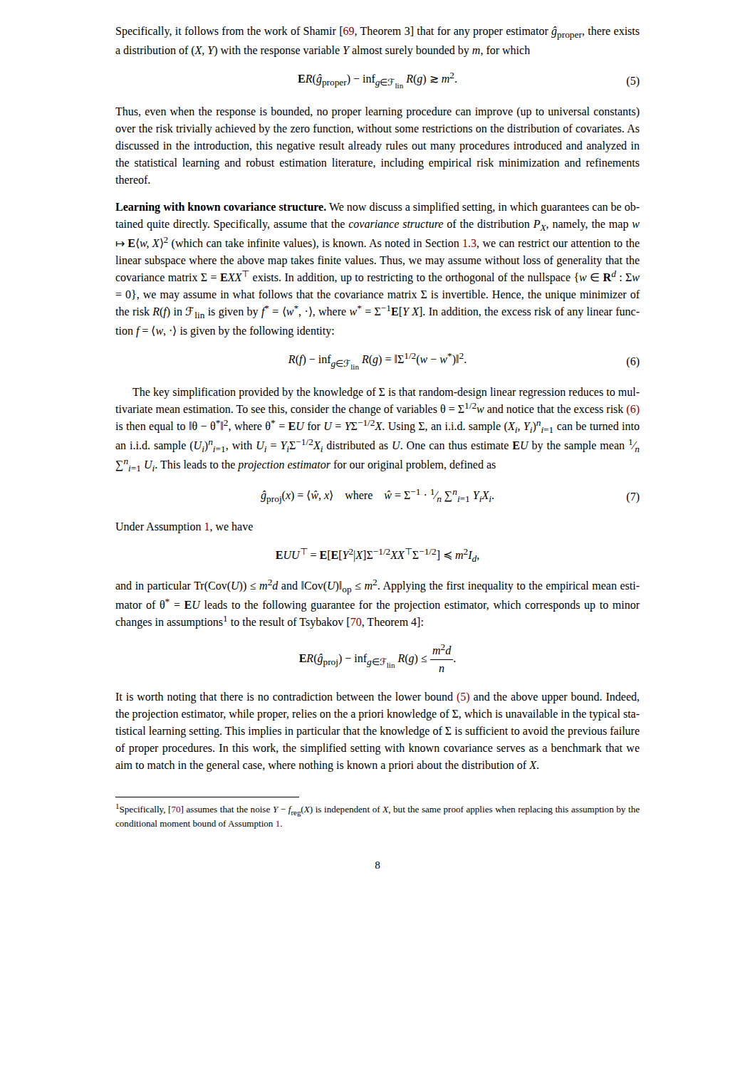Specifically, it follows from the work of Shamir [69, Theorem 3] that for any proper estimator ĝproper, there exists a distribution of (X, Y) with the response variable Y almost surely bounded by m, for which
ER(ĝproper) − infg∈ℱlin R(g) ≳ m2. (5)
Thus, even when the response is bounded, no proper learning procedure can improve (up to universal constants) over the risk trivially achieved by the zero function, without some restrictions on the distribution of covariates. As discussed in the introduction, this negative result already rules out many procedures introduced and analyzed in the statistical learning and robust estimation literature, including empirical risk minimization and refinements thereof.
Learning with known covariance structure. We now discuss a simplified setting, in which guarantees can be obtained quite directly. Specifically, assume that the covariance structure of the distribution PX, namely, the map w ↦ E⟨w, X⟩2 (which can take infinite values), is known. As noted in Section 1.3, we can restrict our attention to the linear subspace where the above map takes finite values. Thus, we may assume without loss of generality that the covariance matrix Σ = EXX⊤ exists. In addition, up to restricting to the orthogonal of the nullspace {w ∈ Rd : Σw = 0}, we may assume in what follows that the covariance matrix Σ is invertible. Hence, the unique minimizer of the risk R(f) in ℱlin is given by f* = ⟨w*, ·⟩, where w* = Σ−1E[Y X]. In addition, the excess risk of any linear function f = ⟨w, ·⟩ is given by the following identity:
R(f) − infg∈ℱlin R(g) = ‖Σ1/2(w − w*)‖2. (6)
The key simplification provided by the knowledge of Σ is that random-design linear regression reduces to multivariate mean estimation. To see this, consider the change of variables θ = Σ1/2w and notice that the excess risk (6) is then equal to ‖θ − θ*‖2, where θ* = EU for U = YΣ−1/2X. Using Σ, an i.i.d. sample (Xi, Yi)ni=1 can be turned into an i.i.d. sample (Ui)ni=1, with Ui = Yi Σ−1/2Xi distributed as U. One can thus estimate EU by the sample mean 1⁄n ∑ni=1 Ui. This leads to the projection estimator for our original problem, defined as
ĝproj(x) = ⟨ŵ, x⟩ where ŵ = Σ−1 · 1⁄n ∑ni=1 YiXi. (7)
Under Assumption 1, we have
EUU⊤ = E[E[Y2|X]Σ−1/2XX⊤Σ−1/2] ≼ m2Id,
and in particular Tr(Cov(U)) ≤ m2d and ‖Cov(U)‖op ≤ m2. Applying the first inequality to the empirical mean estimator of θ* = EU leads to the following guarantee for the projection estimator, which corresponds up to minor changes in assumptions1 to the result of Tsybakov [70, Theorem 4]:
ER(ĝproj) − infg∈ℱlin R(g) ≤ m2d n.
It is worth noting that there is no contradiction between the lower bound (5) and the above upper bound. Indeed, the projection estimator, while proper, relies on the a priori knowledge of Σ, which is unavailable in the typical statistical learning setting. This implies in particular that the knowledge of Σ is sufficient to avoid the previous failure of proper procedures. In this work, the simplified setting with known covariance serves as a benchmark that we aim to match in the general case, where nothing is known a priori about the distribution of X.
1Specifically, [70] assumes that the noise Y − freg(X) is independent of X, but the same proof applies when replacing this assumption by the conditional moment bound of Assumption 1.
8